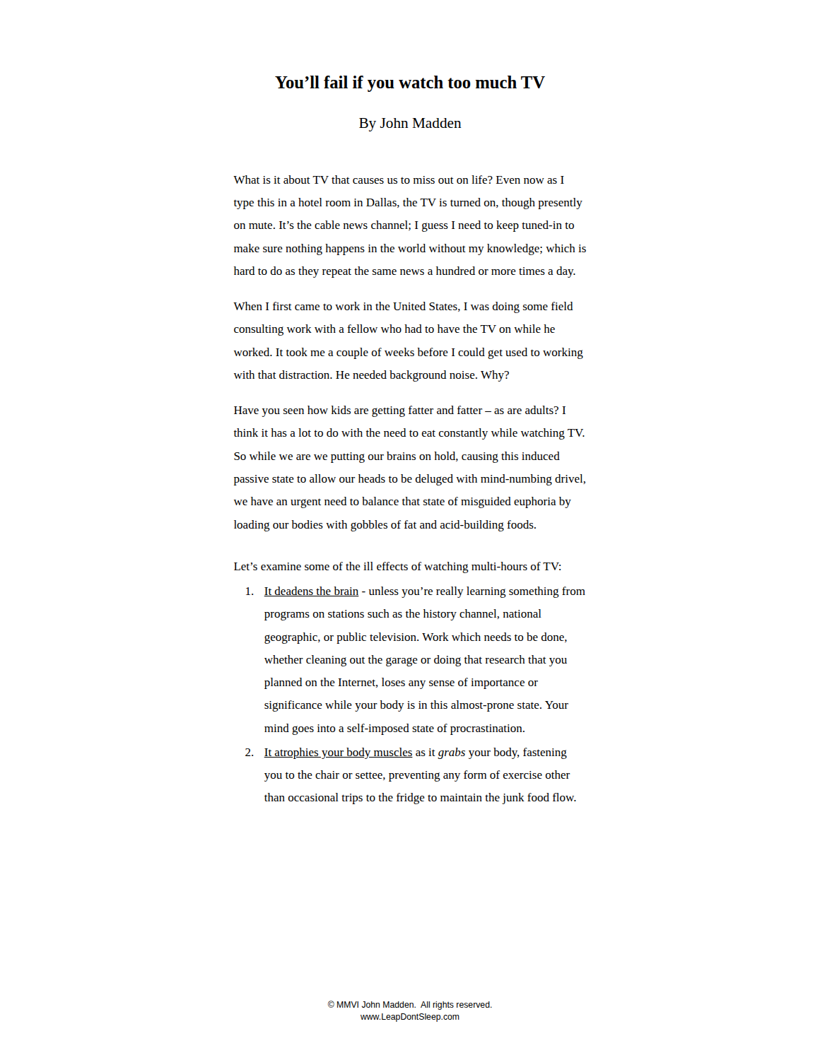You’ll fail if you watch too much TV
By John Madden
What is it about TV that causes us to miss out on life? Even now as I type this in a hotel room in Dallas, the TV is turned on, though presently on mute. It’s the cable news channel; I guess I need to keep tuned-in to make sure nothing happens in the world without my knowledge; which is hard to do as they repeat the same news a hundred or more times a day.
When I first came to work in the United States, I was doing some field consulting work with a fellow who had to have the TV on while he worked. It took me a couple of weeks before I could get used to working with that distraction. He needed background noise. Why?
Have you seen how kids are getting fatter and fatter – as are adults? I think it has a lot to do with the need to eat constantly while watching TV. So while we are we putting our brains on hold, causing this induced passive state to allow our heads to be deluged with mind-numbing drivel, we have an urgent need to balance that state of misguided euphoria by loading our bodies with gobbles of fat and acid-building foods.
Let’s examine some of the ill effects of watching multi-hours of TV:
It deadens the brain - unless you’re really learning something from programs on stations such as the history channel, national geographic, or public television. Work which needs to be done, whether cleaning out the garage or doing that research that you planned on the Internet, loses any sense of importance or significance while your body is in this almost-prone state. Your mind goes into a self-imposed state of procrastination.
It atrophies your body muscles as it grabs your body, fastening you to the chair or settee, preventing any form of exercise other than occasional trips to the fridge to maintain the junk food flow.
© MMVI John Madden. All rights reserved.
www.LeapDontSleep.com